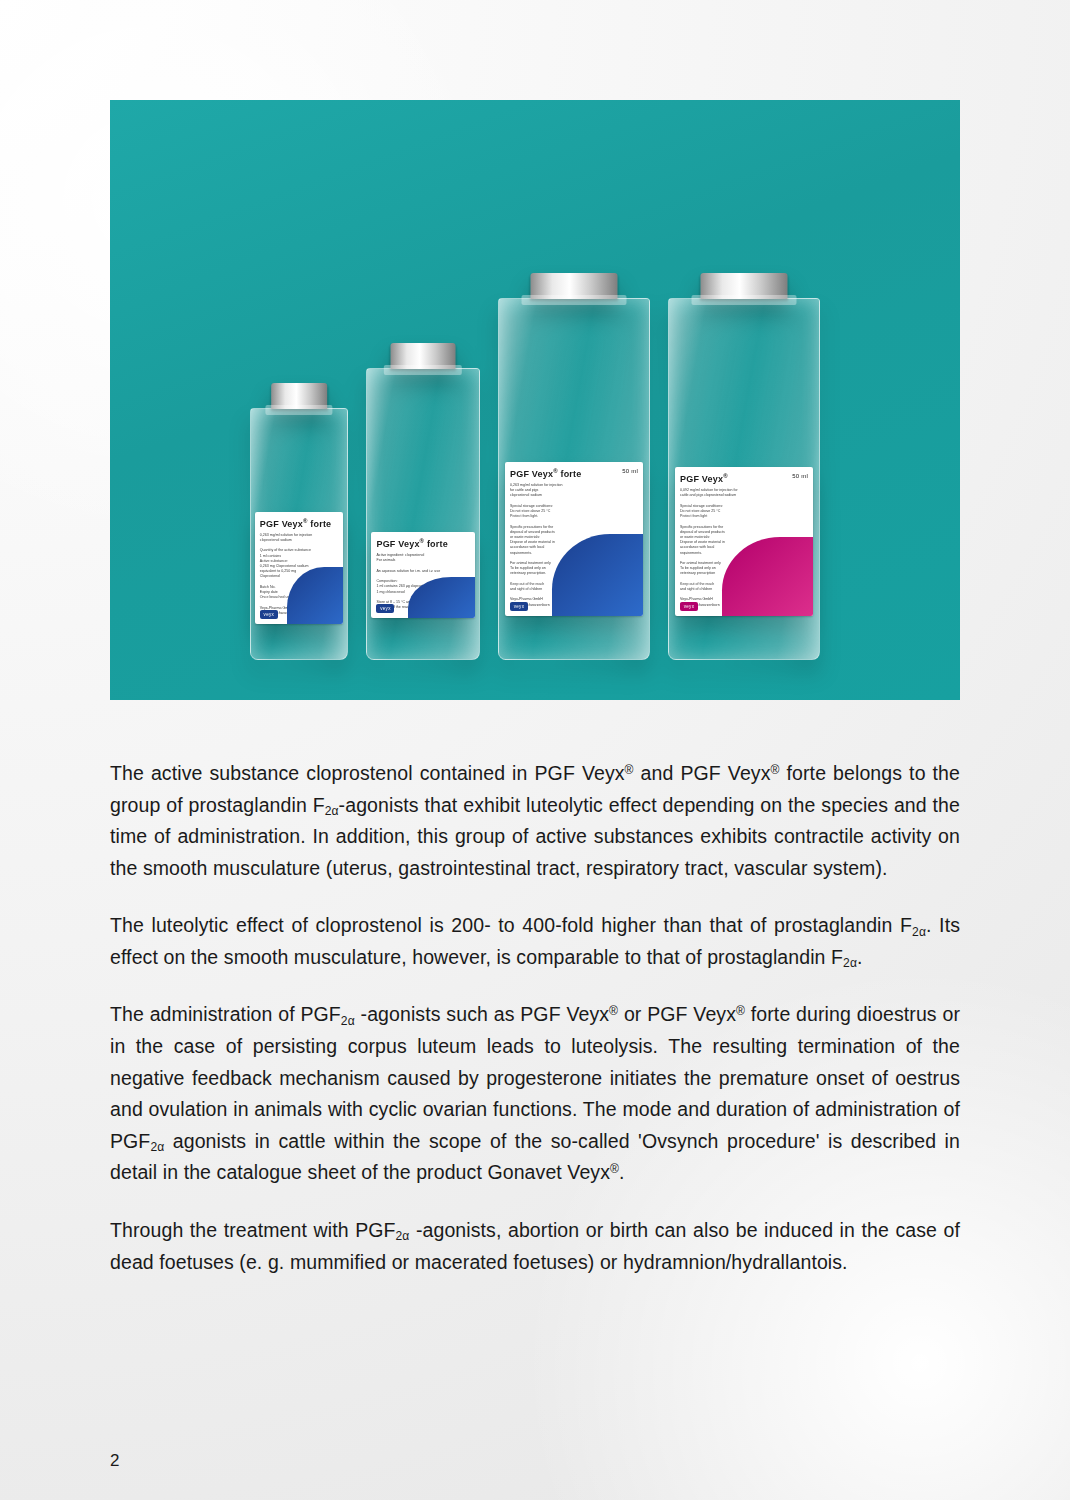PGF Veyx® forte
0,263 mg/ml solution for injection
cloprostenol sodium
Quantity of the active substance
1 ml contains
Active substance:
0,263 mg Cloprostenol sodium
equivalent to 0,250 mg
Cloprostenol
Batch No.
Expiry date
Once broached use
Veyx-Pharma GmbH
D-34639 Schwarzenborn
veyx
PGF Veyx® forte
Active ingredient: cloprostenol
For animals
An aqueous solution for i.m. and i.v. use
Composition:
1 ml contains 263 µg cloprostenol sodium
1 mg chlorocresol
Store at 8 – 15 °C and protect from light
Keep out of the reach and sight of children
veyx
PGF Veyx® forte 50 ml
0,263 mg/ml solution for injection
for cattle and pigs
cloprostenol sodium
Special storage conditions:
Do not store above 25 °C
Protect from light.
Specific precautions for the
disposal of unused products
or waste materials:
Dispose of waste material in
accordance with local
requirements.
For animal treatment only
To be supplied only on
veterinary prescription.
Keep out of the reach
and sight of children
Veyx-Pharma GmbH
D-34639 Schwarzenborn
veyx
PGF Veyx® 50 ml
0,092 mg/ml solution for injection for
cattle and pigs cloprostenol sodium
Special storage conditions:
Do not store above 25 °C
Protect from light
Specific precautions for the
disposal of unused products
or waste materials:
Dispose of waste material in
accordance with local
requirements.
For animal treatment only
To be supplied only on
veterinary prescription
Keep out of the reach
and sight of children
Veyx-Pharma GmbH
D-34639 Schwarzenborn
veyx
The active substance cloprostenol contained in PGF Veyx® and PGF Veyx® forte belongs to the group of prostaglandin F2α-agonists that exhibit luteolytic effect depending on the species and the time of administration. In addition, this group of active substances exhibits contractile activity on the smooth musculature (uterus, gastrointestinal tract, respiratory tract, vascular system).
The luteolytic effect of cloprostenol is 200- to 400-fold higher than that of prostaglandin F2α. Its effect on the smooth musculature, however, is comparable to that of prostaglandin F2α.
The administration of PGF2α -agonists such as PGF Veyx® or PGF Veyx® forte during dioestrus or in the case of persisting corpus luteum leads to luteolysis. The resulting termination of the negative feedback mechanism caused by progesterone initiates the premature onset of oestrus and ovulation in animals with cyclic ovarian functions. The mode and duration of administration of PGF2α agonists in cattle within the scope of the so-called 'Ovsynch procedure' is described in detail in the catalogue sheet of the product Gonavet Veyx®.
Through the treatment with PGF2α -agonists, abortion or birth can also be induced in the case of dead foetuses (e. g. mummified or macerated foetuses) or hydramnion/hydrallantois.
2